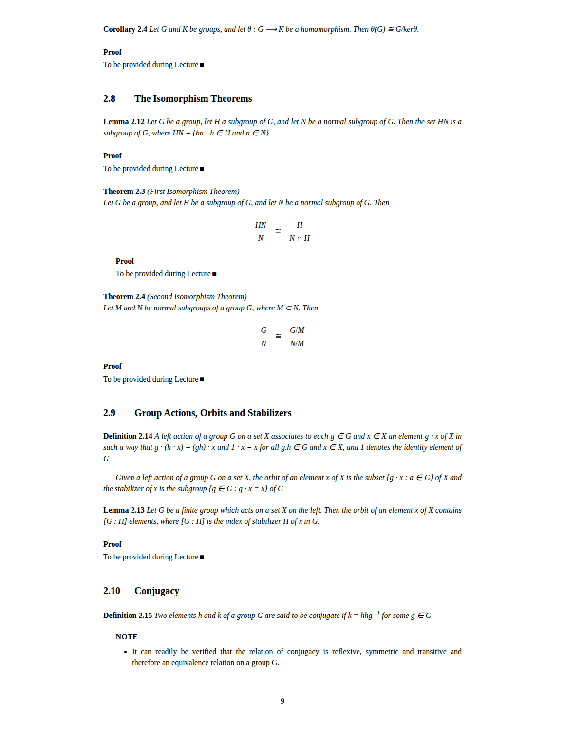Corollary 2.4 Let G and K be groups, and let θ : G ⟶ K be a homomorphism. Then θ(G) ≅ G/kerθ.
Proof To be provided during Lecture
2.8 The Isomorphism Theorems
Lemma 2.12 Let G be a group, let H a subgroup of G, and let N be a normal subgroup of G. Then the set HN is a subgroup of G, where HN = {hn : h ∈ H and n ∈ N}.
Proof To be provided during Lecture
Theorem 2.3 (First Isomorphism Theorem)
Let G be a group, and let H be a subgroup of G, and let N be a normal subgroup of G. Then
HN N ≅ HN ∩ H
Proof To be provided during Lecture
Theorem 2.4 (Second Isomorphism Theorem)
Let M and N be normal subgroups of a group G, where M ⊂ N. Then
GN ≅ G/M N/M
Proof To be provided during Lecture
2.9 Group Actions, Orbits and Stabilizers
Definition 2.14 A left action of a group G on a set X associates to each g ∈ G and x ∈ X an element g · x of X in such a way that g · (h · x) = (gh) · x and 1 · x = x for all g.h ∈ G and x ∈ X, and 1 denotes the identity element of G
Given a left action of a group G on a set X, the orbit of an element x of X is the subset {g · x : a ∈ G} of X and the stabilizer of x is the subgroup {g ∈ G : g · x = x} of G
Lemma 2.13 Let G be a finite group which acts on a set X on the left. Then the orbit of an element x of X contains [G : H] elements, where [G : H] is the index of stabilizer H of x in G.
Proof To be provided during Lecture
2.10 Conjugacy
Definition 2.15 Two elements h and k of a group G are said to be conjugate if k = hhg−1 for some g ∈ G
NOTE
It can readily be verified that the relation of conjugacy is reflexive, symmetric and transitive and therefore an equivalence relation on a group G.
9